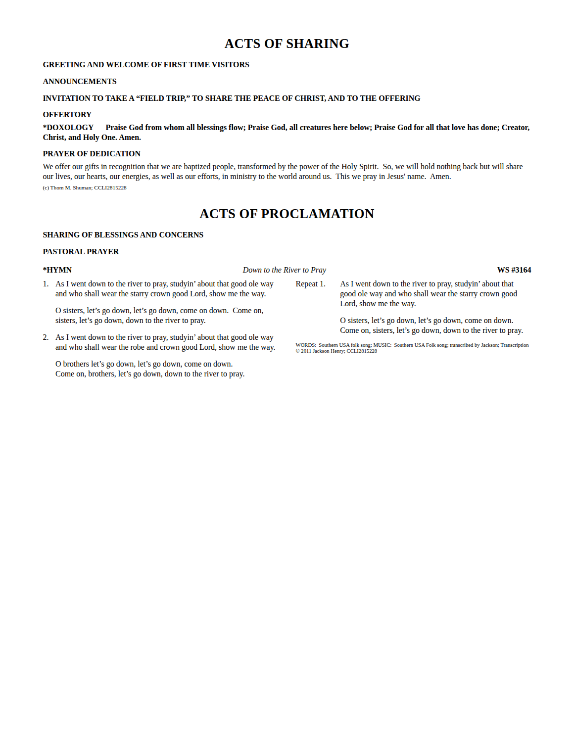ACTS OF SHARING
Greeting and Welcome of First Time Visitors
Announcements
Invitation to take a “Field Trip,” to share the Peace of Christ, and to the Offering
Offertory
*Doxology Praise God from whom all blessings flow; Praise God, all creatures here below; Praise God for all that love has done; Creator, Christ, and Holy One. Amen.
Prayer of Dedication
We offer our gifts in recognition that we are baptized people, transformed by the power of the Holy Spirit. So, we will hold nothing back but will share our lives, our hearts, our energies, as well as our efforts, in ministry to the world around us. This we pray in Jesus' name. Amen.
(c) Thom M. Shuman; CCLI2815228
ACTS OF PROCLAMATION
Sharing of Blessings and Concerns
Pastoral Prayer
*HYMN Down to the River to Pray WS #3164
As I went down to the river to pray, studyin’ about that good ole way and who shall wear the starry crown good Lord, show me the way.
O sisters, let’s go down, let’s go down, come on down. Come on, sisters, let’s go down, down to the river to pray.
As I went down to the river to pray, studyin’ about that good ole way and who shall wear the robe and crown good Lord, show me the way.
O brothers let’s go down, let’s go down, come on down.
Come on, brothers, let’s go down, down to the river to pray.
Repeat 1.
As I went down to the river to pray, studyin’ about that good ole way and who shall wear the starry crown good Lord, show me the way.
O sisters, let’s go down, let’s go down, come on down.
Come on, sisters, let’s go down, down to the river to pray.
WORDS: Southern USA folk song; MUSIC: Southern USA Folk song; transcribed by Jackson; Transcription © 2011 Jackson Henry; CCLI2815228